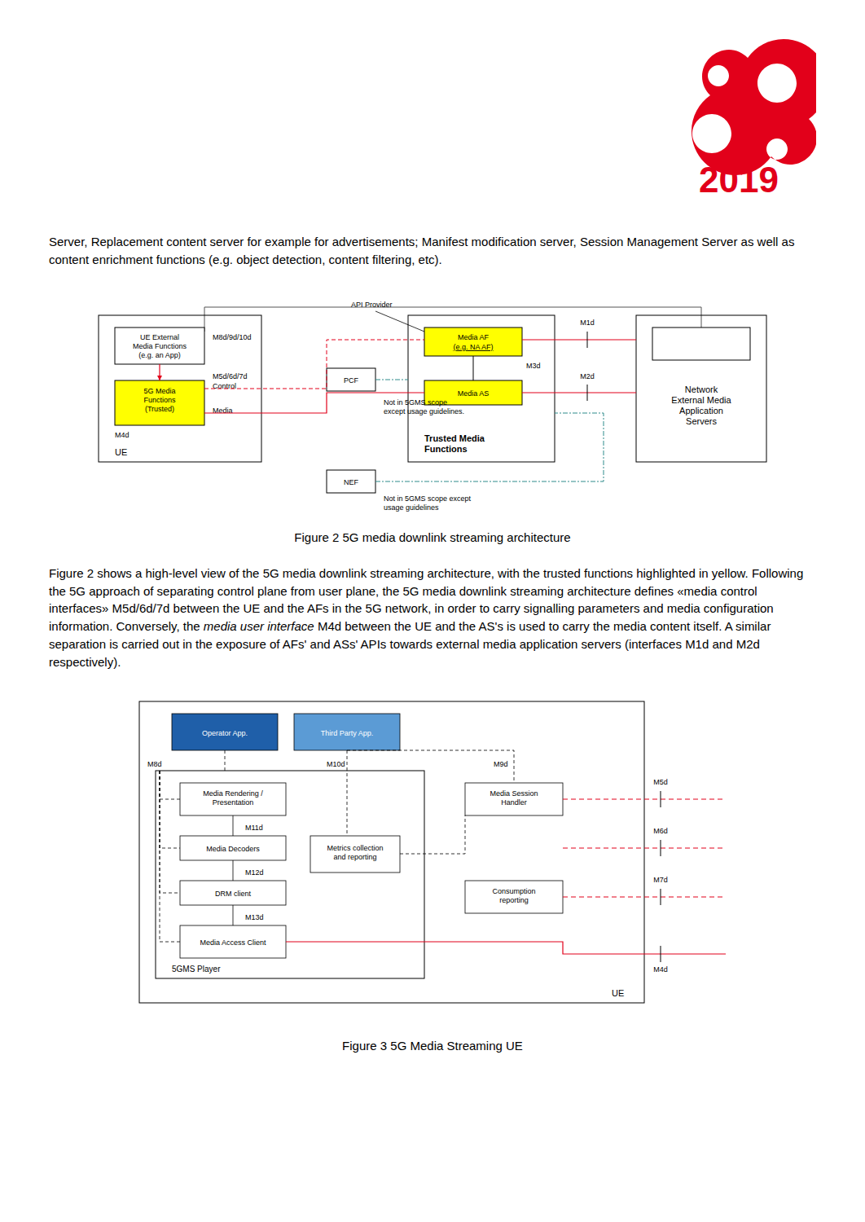2019
Server, Replacement content server for example for advertisements; Manifest modification server, Session Management Server as well as content enrichment functions (e.g. object detection, content filtering, etc).
UE UE External Media Functions (e.g. an App) 5G Media Functions (Trusted) M8d/9d/10d M5d/6d/7d Control Media M4d PCF NEF Trusted Media Functions Media AF (e.g. NA AF) Media AS M3d Network External Media Application Servers M1d M2d API Provider Not in 5GMS scope except usage guidelines. Not in 5GMS scope except usage guidelines
Figure 2 5G media downlink streaming architecture
Figure 2 shows a high-level view of the 5G media downlink streaming architecture, with the trusted functions highlighted in yellow. Following the 5G approach of separating control plane from user plane, the 5G media downlink streaming architecture defines «media control interfaces» M5d/6d/7d between the UE and the AFs in the 5G network, in order to carry signalling parameters and media configuration information. Conversely, the media user interface M4d between the UE and the AS's is used to carry the media content itself. A similar separation is carried out in the exposure of AFs' and ASs' APIs towards external media application servers (interfaces M1d and M2d respectively).
UE Operator App. Third Party App. 5GMS Player Media Rendering / Presentation Media Decoders DRM client Media Access Client Metrics collection and reporting Media Session Handler Consumption reporting M8d M10d M9d M11d M12d M13d M5d M6d M7d M4d
Figure 3 5G Media Streaming UE